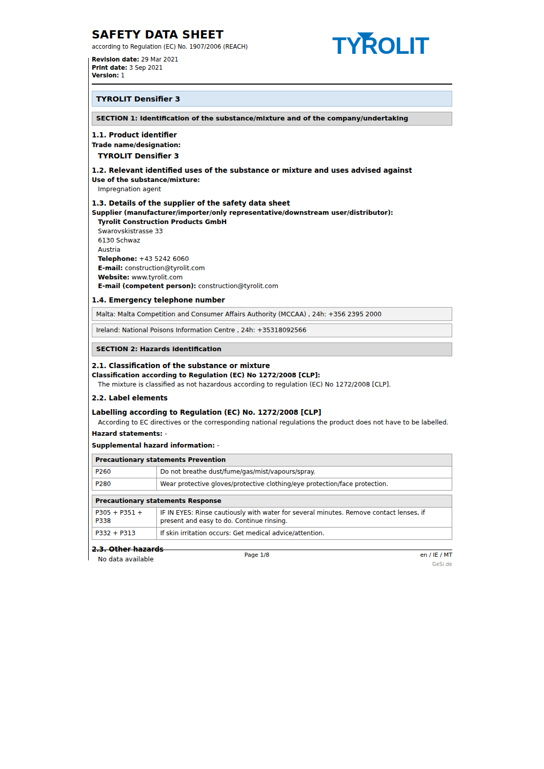SAFETY DATA SHEET
according to Regulation (EC) No. 1907/2006 (REACH)
Revision date: 29 Mar 2021
Print date: 3 Sep 2021
Version: 1
TYROLIT
TYROLIT Densifier 3
SECTION 1: Identification of the substance/mixture and of the company/undertaking
1.1. Product identifier
Trade name/designation:
TYROLIT Densifier 3
1.2. Relevant identified uses of the substance or mixture and uses advised against
Use of the substance/mixture:
Impregnation agent
1.3. Details of the supplier of the safety data sheet
Supplier (manufacturer/importer/only representative/downstream user/distributor):
Tyrolit Construction Products GmbH
Swarovskistrasse 33
6130 Schwaz
Austria
Telephone: +43 5242 6060
E-mail: construction@tyrolit.com
Website: www.tyrolit.com
E-mail (competent person): construction@tyrolit.com
1.4. Emergency telephone number
Malta: Malta Competition and Consumer Affairs Authority (MCCAA) , 24h: +356 2395 2000
Ireland: National Poisons Information Centre , 24h: +35318092566
SECTION 2: Hazards identification
2.1. Classification of the substance or mixture
Classification according to Regulation (EC) No 1272/2008 [CLP]:
The mixture is classified as not hazardous according to regulation (EC) No 1272/2008 [CLP].
2.2. Label elements
Labelling according to Regulation (EC) No. 1272/2008 [CLP]
According to EC directives or the corresponding national regulations the product does not have to be labelled.
Hazard statements: -
Supplemental hazard information: -
| Precautionary statements Prevention |
| --- |
| P260 | Do not breathe dust/fume/gas/mist/vapours/spray. |
| P280 | Wear protective gloves/protective clothing/eye protection/face protection. |
| Precautionary statements Response |
| --- |
| P305 + P351 + P338 | IF IN EYES: Rinse cautiously with water for several minutes. Remove contact lenses, if present and easy to do. Continue rinsing. |
| P332 + P313 | If skin irritation occurs: Get medical advice/attention. |
2.3. Other hazards
No data available
Page 1/8
en / IE / MT
GeSi.de